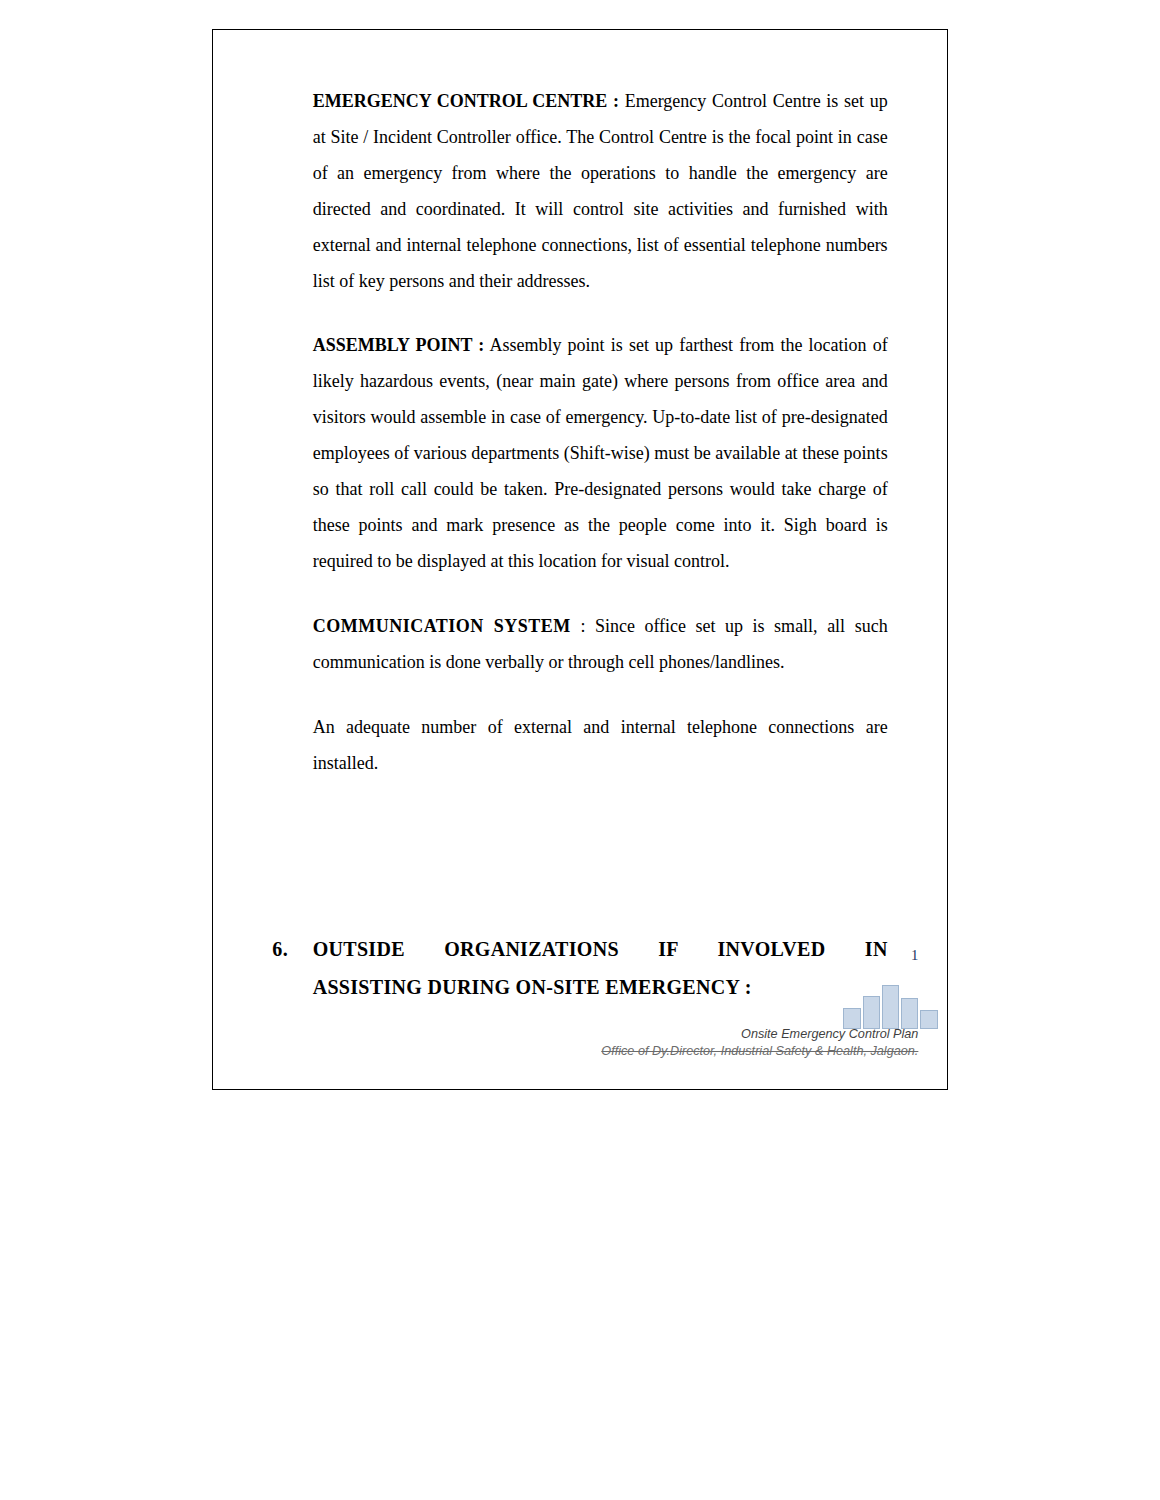EMERGENCY CONTROL CENTRE : Emergency Control Centre is set up at Site / Incident Controller office. The Control Centre is the focal point in case of an emergency from where the operations to handle the emergency are directed and coordinated. It will control site activities and furnished with external and internal telephone connections, list of essential telephone numbers list of key persons and their addresses.
ASSEMBLY POINT : Assembly point is set up farthest from the location of likely hazardous events, (near main gate) where persons from office area and visitors would assemble in case of emergency. Up-to-date list of pre-designated employees of various departments (Shift-wise) must be available at these points so that roll call could be taken. Pre-designated persons would take charge of these points and mark presence as the people come into it. Sigh board is required to be displayed at this location for visual control.
COMMUNICATION SYSTEM : Since office set up is small, all such communication is done verbally or through cell phones/landlines.
An adequate number of external and internal telephone connections are installed.
6. OUTSIDE ORGANIZATIONS IF INVOLVED IN ASSISTING DURING ON-SITE EMERGENCY :
1
Onsite Emergency Control Plan
Office of Dy.Director, Industrial Safety & Health, Jalgaon.